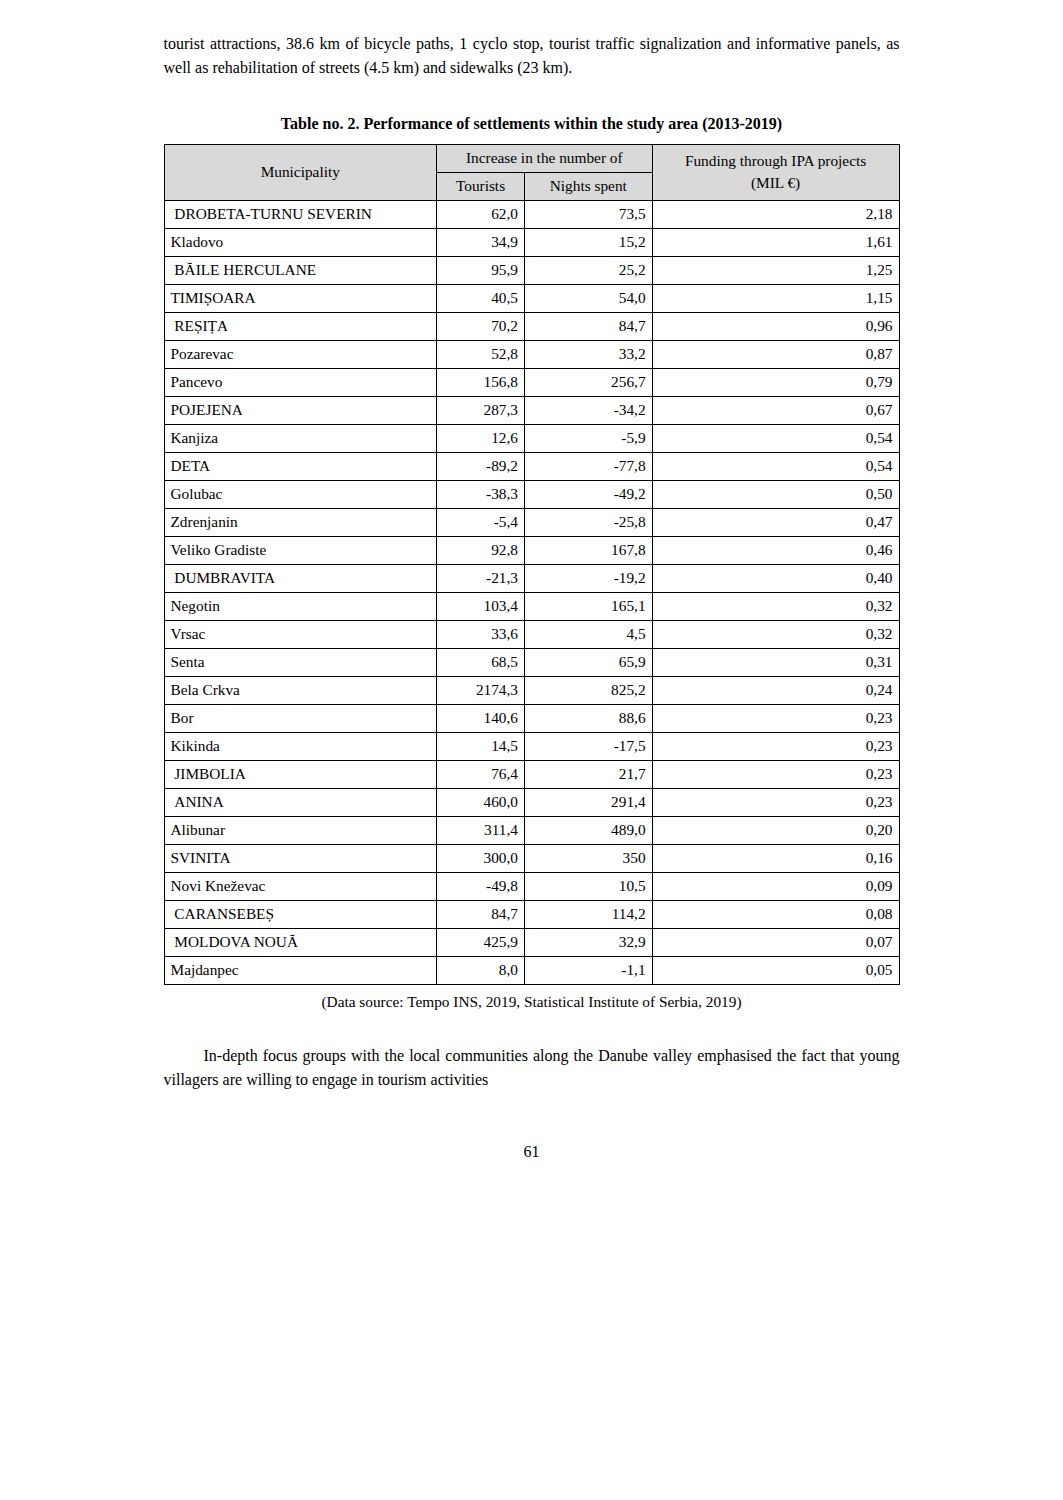tourist attractions, 38.6 km of bicycle paths, 1 cyclo stop, tourist traffic signalization and informative panels, as well as rehabilitation of streets (4.5 km) and sidewalks (23 km).
Table no. 2. Performance of settlements within the study area (2013-2019)
| Municipality | Increase in the number of | Funding through IPA projects (MIL €) |
| --- | --- | --- |
| Tourists | Nights spent |
| DROBETA-TURNU SEVERIN | 62,0 | 73,5 | 2,18 |
| Kladovo | 34,9 | 15,2 | 1,61 |
| BĂILE HERCULANE | 95,9 | 25,2 | 1,25 |
| TIMIȘOARA | 40,5 | 54,0 | 1,15 |
| REȘIȚA | 70,2 | 84,7 | 0,96 |
| Pozarevac | 52,8 | 33,2 | 0,87 |
| Pancevo | 156,8 | 256,7 | 0,79 |
| POJEJENA | 287,3 | -34,2 | 0,67 |
| Kanjiza | 12,6 | -5,9 | 0,54 |
| DETA | -89,2 | -77,8 | 0,54 |
| Golubac | -38,3 | -49,2 | 0,50 |
| Zdrenjanin | -5,4 | -25,8 | 0,47 |
| Veliko Gradiste | 92,8 | 167,8 | 0,46 |
| DUMBRAVITA | -21,3 | -19,2 | 0,40 |
| Negotin | 103,4 | 165,1 | 0,32 |
| Vrsac | 33,6 | 4,5 | 0,32 |
| Senta | 68,5 | 65,9 | 0,31 |
| Bela Crkva | 2174,3 | 825,2 | 0,24 |
| Bor | 140,6 | 88,6 | 0,23 |
| Kikinda | 14,5 | -17,5 | 0,23 |
| JIMBOLIA | 76,4 | 21,7 | 0,23 |
| ANINA | 460,0 | 291,4 | 0,23 |
| Alibunar | 311,4 | 489,0 | 0,20 |
| SVINITA | 300,0 | 350 | 0,16 |
| Novi Kneževac | -49,8 | 10,5 | 0,09 |
| CARANSEBEȘ | 84,7 | 114,2 | 0,08 |
| MOLDOVA NOUĂ | 425,9 | 32,9 | 0,07 |
| Majdanpec | 8,0 | -1,1 | 0,05 |
(Data source: Tempo INS, 2019, Statistical Institute of Serbia, 2019)
In-depth focus groups with the local communities along the Danube valley emphasised the fact that young villagers are willing to engage in tourism activities
61